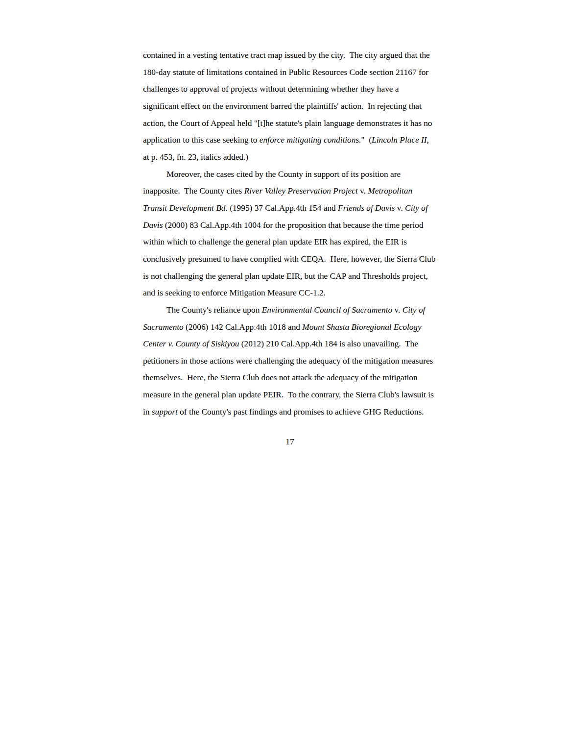contained in a vesting tentative tract map issued by the city. The city argued that the 180-day statute of limitations contained in Public Resources Code section 21167 for challenges to approval of projects without determining whether they have a significant effect on the environment barred the plaintiffs' action. In rejecting that action, the Court of Appeal held "[t]he statute's plain language demonstrates it has no application to this case seeking to enforce mitigating conditions." (Lincoln Place II, at p. 453, fn. 23, italics added.)
Moreover, the cases cited by the County in support of its position are inapposite. The County cites River Valley Preservation Project v. Metropolitan Transit Development Bd. (1995) 37 Cal.App.4th 154 and Friends of Davis v. City of Davis (2000) 83 Cal.App.4th 1004 for the proposition that because the time period within which to challenge the general plan update EIR has expired, the EIR is conclusively presumed to have complied with CEQA. Here, however, the Sierra Club is not challenging the general plan update EIR, but the CAP and Thresholds project, and is seeking to enforce Mitigation Measure CC-1.2.
The County's reliance upon Environmental Council of Sacramento v. City of Sacramento (2006) 142 Cal.App.4th 1018 and Mount Shasta Bioregional Ecology Center v. County of Siskiyou (2012) 210 Cal.App.4th 184 is also unavailing. The petitioners in those actions were challenging the adequacy of the mitigation measures themselves. Here, the Sierra Club does not attack the adequacy of the mitigation measure in the general plan update PEIR. To the contrary, the Sierra Club's lawsuit is in support of the County's past findings and promises to achieve GHG Reductions.
17